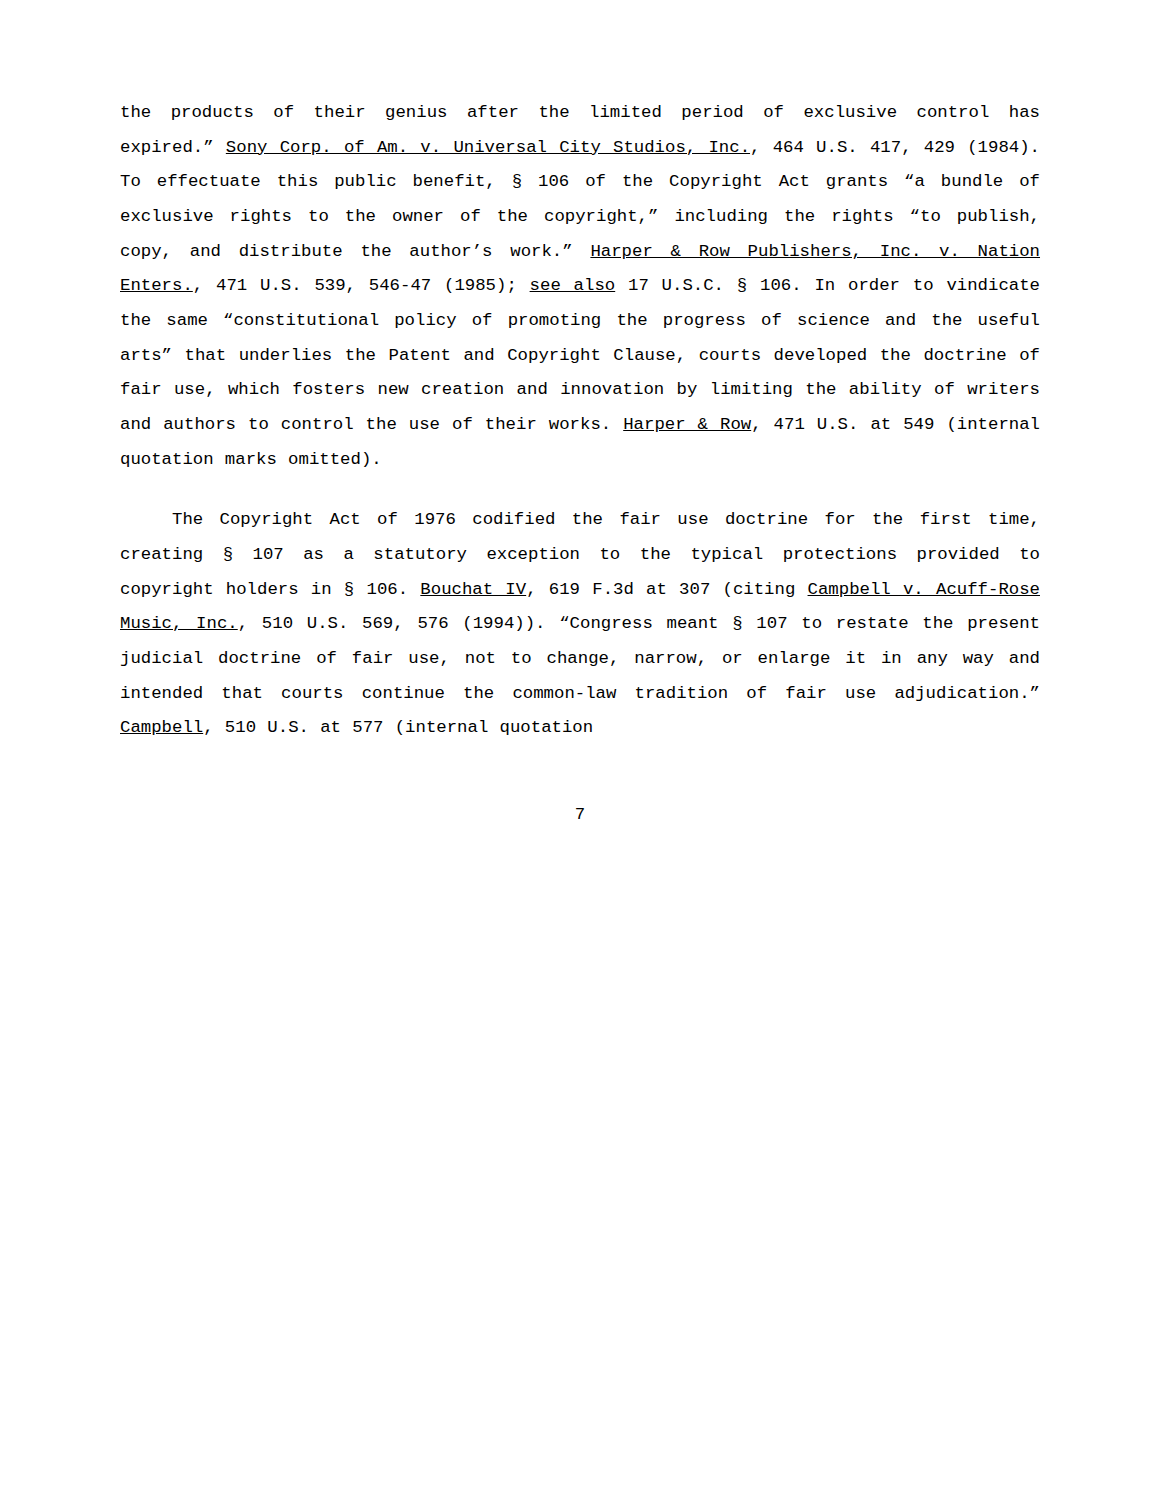the products of their genius after the limited period of exclusive control has expired.” Sony Corp. of Am. v. Universal City Studios, Inc., 464 U.S. 417, 429 (1984). To effectuate this public benefit, § 106 of the Copyright Act grants “a bundle of exclusive rights to the owner of the copyright,” including the rights “to publish, copy, and distribute the author’s work.” Harper & Row Publishers, Inc. v. Nation Enters., 471 U.S. 539, 546-47 (1985); see also 17 U.S.C. § 106. In order to vindicate the same “constitutional policy of promoting the progress of science and the useful arts” that underlies the Patent and Copyright Clause, courts developed the doctrine of fair use, which fosters new creation and innovation by limiting the ability of writers and authors to control the use of their works. Harper & Row, 471 U.S. at 549 (internal quotation marks omitted).
The Copyright Act of 1976 codified the fair use doctrine for the first time, creating § 107 as a statutory exception to the typical protections provided to copyright holders in § 106. Bouchat IV, 619 F.3d at 307 (citing Campbell v. Acuff-Rose Music, Inc., 510 U.S. 569, 576 (1994)). “Congress meant § 107 to restate the present judicial doctrine of fair use, not to change, narrow, or enlarge it in any way and intended that courts continue the common-law tradition of fair use adjudication.” Campbell, 510 U.S. at 577 (internal quotation
7